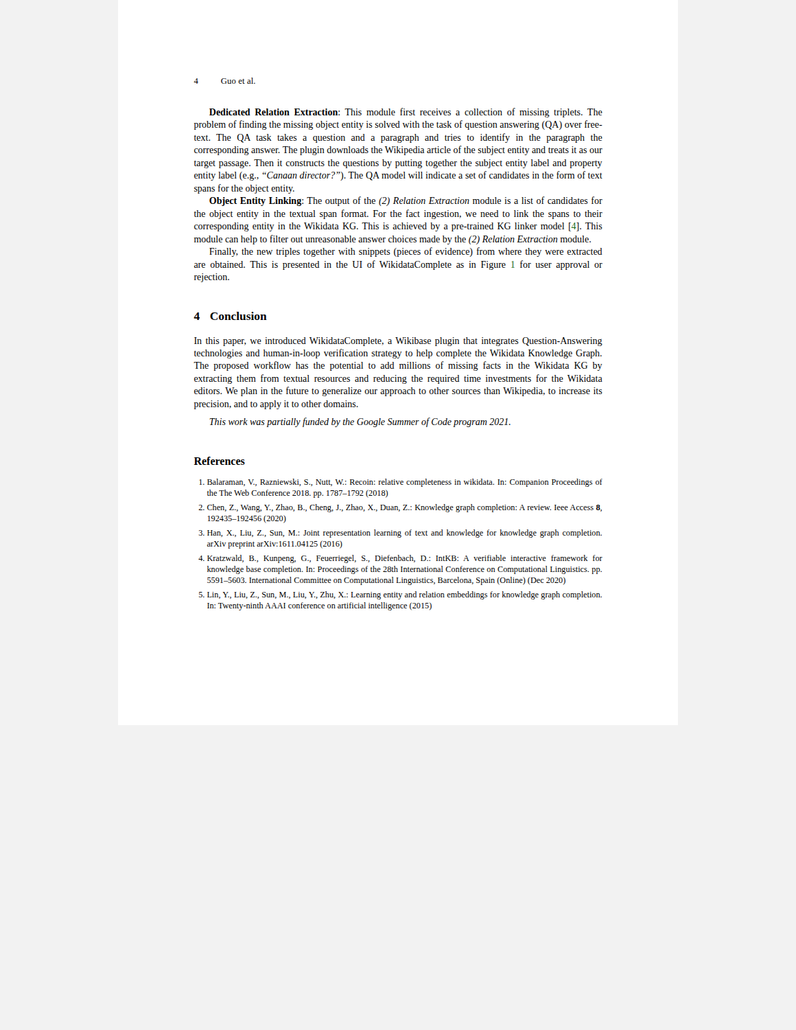4 Guo et al.
Dedicated Relation Extraction: This module first receives a collection of missing triplets. The problem of finding the missing object entity is solved with the task of question answering (QA) over free-text. The QA task takes a question and a paragraph and tries to identify in the paragraph the corresponding answer. The plugin downloads the Wikipedia article of the subject entity and treats it as our target passage. Then it constructs the questions by putting together the subject entity label and property entity label (e.g., “Canaan director?”). The QA model will indicate a set of candidates in the form of text spans for the object entity.
Object Entity Linking: The output of the (2) Relation Extraction module is a list of candidates for the object entity in the textual span format. For the fact ingestion, we need to link the spans to their corresponding entity in the Wikidata KG. This is achieved by a pre-trained KG linker model [4]. This module can help to filter out unreasonable answer choices made by the (2) Relation Extraction module.
Finally, the new triples together with snippets (pieces of evidence) from where they were extracted are obtained. This is presented in the UI of WikidataComplete as in Figure 1 for user approval or rejection.
4 Conclusion
In this paper, we introduced WikidataComplete, a Wikibase plugin that integrates Question-Answering technologies and human-in-loop verification strategy to help complete the Wikidata Knowledge Graph. The proposed workflow has the potential to add millions of missing facts in the Wikidata KG by extracting them from textual resources and reducing the required time investments for the Wikidata editors. We plan in the future to generalize our approach to other sources than Wikipedia, to increase its precision, and to apply it to other domains.
This work was partially funded by the Google Summer of Code program 2021.
References
Balaraman, V., Razniewski, S., Nutt, W.: Recoin: relative completeness in wikidata. In: Companion Proceedings of the The Web Conference 2018. pp. 1787–1792 (2018)
Chen, Z., Wang, Y., Zhao, B., Cheng, J., Zhao, X., Duan, Z.: Knowledge graph completion: A review. Ieee Access 8, 192435–192456 (2020)
Han, X., Liu, Z., Sun, M.: Joint representation learning of text and knowledge for knowledge graph completion. arXiv preprint arXiv:1611.04125 (2016)
Kratzwald, B., Kunpeng, G., Feuerriegel, S., Diefenbach, D.: IntKB: A verifiable interactive framework for knowledge base completion. In: Proceedings of the 28th International Conference on Computational Linguistics. pp. 5591–5603. International Committee on Computational Linguistics, Barcelona, Spain (Online) (Dec 2020)
Lin, Y., Liu, Z., Sun, M., Liu, Y., Zhu, X.: Learning entity and relation embeddings for knowledge graph completion. In: Twenty-ninth AAAI conference on artificial intelligence (2015)